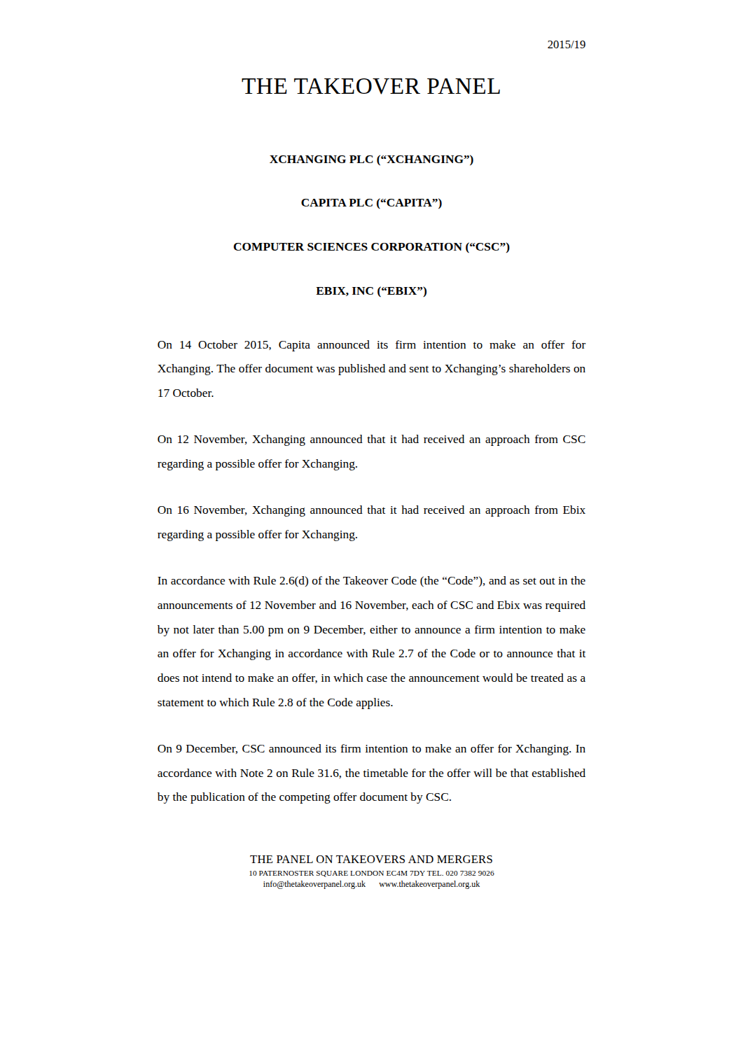2015/19
THE TAKEOVER PANEL
XCHANGING PLC (“XCHANGING”)
CAPITA PLC (“CAPITA”)
COMPUTER SCIENCES CORPORATION (“CSC”)
EBIX, INC (“EBIX”)
On 14 October 2015, Capita announced its firm intention to make an offer for Xchanging. The offer document was published and sent to Xchanging’s shareholders on 17 October.
On 12 November, Xchanging announced that it had received an approach from CSC regarding a possible offer for Xchanging.
On 16 November, Xchanging announced that it had received an approach from Ebix regarding a possible offer for Xchanging.
In accordance with Rule 2.6(d) of the Takeover Code (the “Code”), and as set out in the announcements of 12 November and 16 November, each of CSC and Ebix was required by not later than 5.00 pm on 9 December, either to announce a firm intention to make an offer for Xchanging in accordance with Rule 2.7 of the Code or to announce that it does not intend to make an offer, in which case the announcement would be treated as a statement to which Rule 2.8 of the Code applies.
On 9 December, CSC announced its firm intention to make an offer for Xchanging. In accordance with Note 2 on Rule 31.6, the timetable for the offer will be that established by the publication of the competing offer document by CSC.
THE PANEL ON TAKEOVERS AND MERGERS
10 PATERNOSTER SQUARE LONDON EC4M 7DY TEL. 020 7382 9026
info@thetakeoverpanel.org.uk www.thetakeoverpanel.org.uk